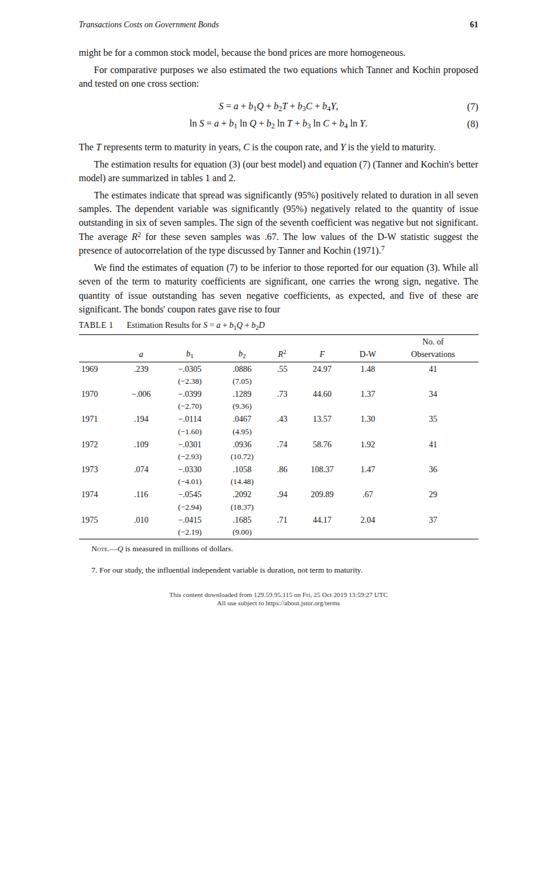Transactions Costs on Government Bonds 61
might be for a common stock model, because the bond prices are more homogeneous.
For comparative purposes we also estimated the two equations which Tanner and Kochin proposed and tested on one cross section:
S = a + b1Q + b2T + b3C + b4Y, (7)
ln S = a + b1 ln Q + b2 ln T + b3 ln C + b4 ln Y. (8)
The T represents term to maturity in years, C is the coupon rate, and Y is the yield to maturity.
The estimation results for equation (3) (our best model) and equation (7) (Tanner and Kochin's better model) are summarized in tables 1 and 2.
The estimates indicate that spread was significantly (95%) positively related to duration in all seven samples. The dependent variable was significantly (95%) negatively related to the quantity of issue outstanding in six of seven samples. The sign of the seventh coefficient was negative but not significant. The average R2 for these seven samples was .67. The low values of the D-W statistic suggest the presence of autocorrelation of the type discussed by Tanner and Kochin (1971).7
We find the estimates of equation (7) to be inferior to those reported for our equation (3). While all seven of the term to maturity coefficients are significant, one carries the wrong sign, negative. The quantity of issue outstanding has seven negative coefficients, as expected, and five of these are significant. The bonds' coupon rates gave rise to four
TABLE 1 Estimation Results for S = a + b 1 Q + b 2 D
| | a | b 1 | b 2 | R 2 | F | D-W | No. of Observations |
| --- | --- | --- | --- | --- | --- | --- | --- |
| 1969 | .239 | −.0305 (−2.38) | .0886 (7.05) | .55 | 24.97 | 1.48 | 41 |
| 1970 | −.006 | −.0399 (−2.70) | .1289 (9.36) | .73 | 44.60 | 1.37 | 34 |
| 1971 | .194 | −.0114 (−1.60) | .0467 (4.95) | .43 | 13.57 | 1.30 | 35 |
| 1972 | .109 | −.0301 (−2.93) | .0936 (10.72) | .74 | 58.76 | 1.92 | 41 |
| 1973 | .074 | −.0330 (−4.01) | .1058 (14.48) | .86 | 108.37 | 1.47 | 36 |
| 1974 | .116 | −.0545 (−2.94) | .2092 (18.37) | .94 | 209.89 | .67 | 29 |
| 1975 | .010 | −.0415 (−2.19) | .1685 (9.00) | .71 | 44.17 | 2.04 | 37 |
Note.—Q is measured in millions of dollars.
7. For our study, the influential independent variable is duration, not term to maturity.
This content downloaded from 129.59.95.115 on Fri, 25 Oct 2019 13:59:27 UTC
All use subject to https://about.jstor.org/terms